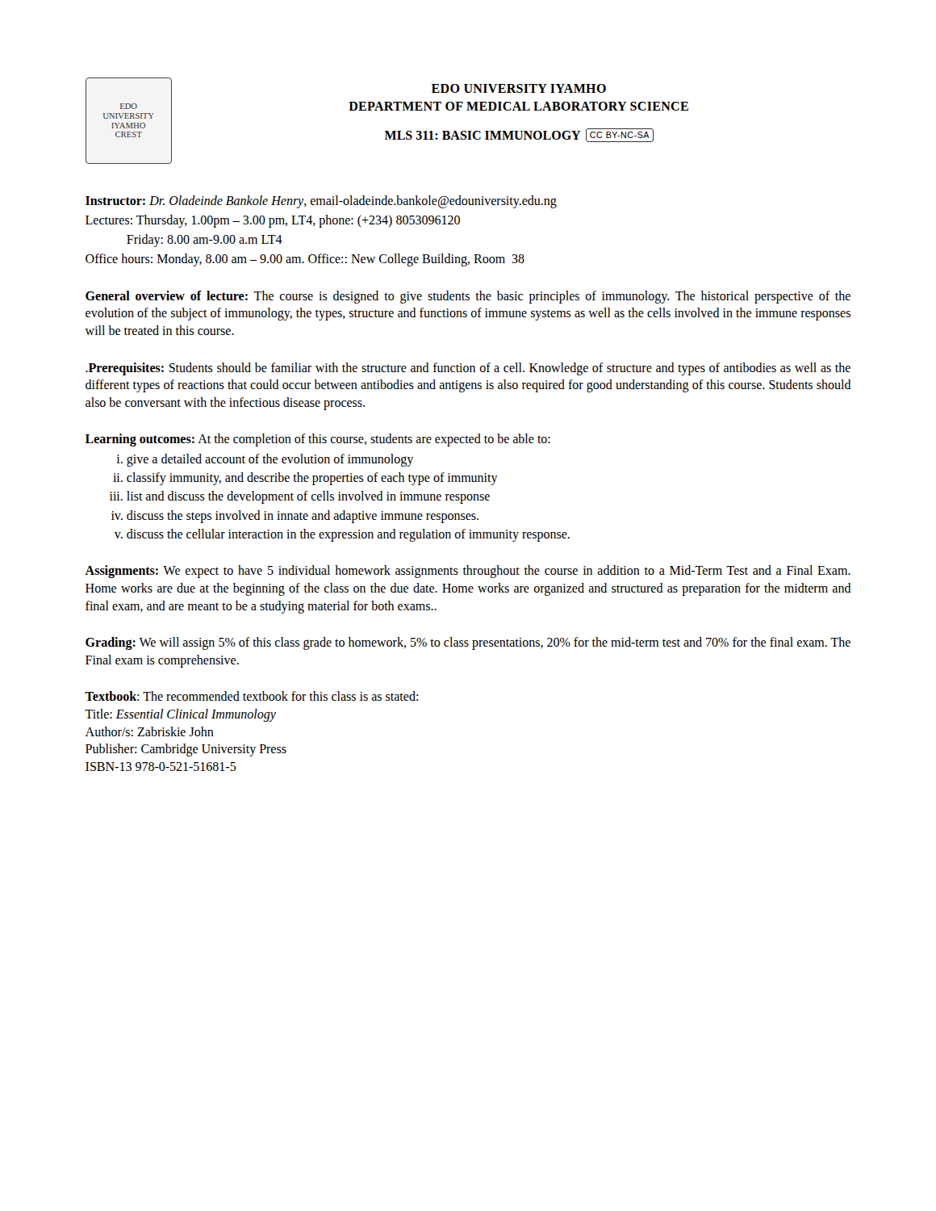EDO
UNIVERSITY
IYAMHO
CREST
EDO UNIVERSITY IYAMHO
DEPARTMENT OF MEDICAL LABORATORY SCIENCE
MLS 311: BASIC IMMUNOLOGY CC BY-NC-SA
Instructor: Dr. Oladeinde Bankole Henry, email-oladeinde.bankole@edouniversity.edu.ng
Lectures: Thursday, 1.00pm – 3.00 pm, LT4, phone: (+234) 8053096120
Friday: 8.00 am-9.00 a.m LT4
Office hours: Monday, 8.00 am – 9.00 am. Office:: New College Building, Room 38
General overview of lecture: The course is designed to give students the basic principles of immunology. The historical perspective of the evolution of the subject of immunology, the types, structure and functions of immune systems as well as the cells involved in the immune responses will be treated in this course.
.Prerequisites: Students should be familiar with the structure and function of a cell. Knowledge of structure and types of antibodies as well as the different types of reactions that could occur between antibodies and antigens is also required for good understanding of this course. Students should also be conversant with the infectious disease process.
Learning outcomes: At the completion of this course, students are expected to be able to:
give a detailed account of the evolution of immunology
classify immunity, and describe the properties of each type of immunity
list and discuss the development of cells involved in immune response
discuss the steps involved in innate and adaptive immune responses.
discuss the cellular interaction in the expression and regulation of immunity response.
Assignments: We expect to have 5 individual homework assignments throughout the course in addition to a Mid-Term Test and a Final Exam. Home works are due at the beginning of the class on the due date. Home works are organized and structured as preparation for the midterm and final exam, and are meant to be a studying material for both exams..
Grading: We will assign 5% of this class grade to homework, 5% to class presentations, 20% for the mid-term test and 70% for the final exam. The Final exam is comprehensive.
Textbook: The recommended textbook for this class is as stated:
Title: Essential Clinical Immunology
Author/s: Zabriskie John
Publisher: Cambridge University Press
ISBN-13 978-0-521-51681-5